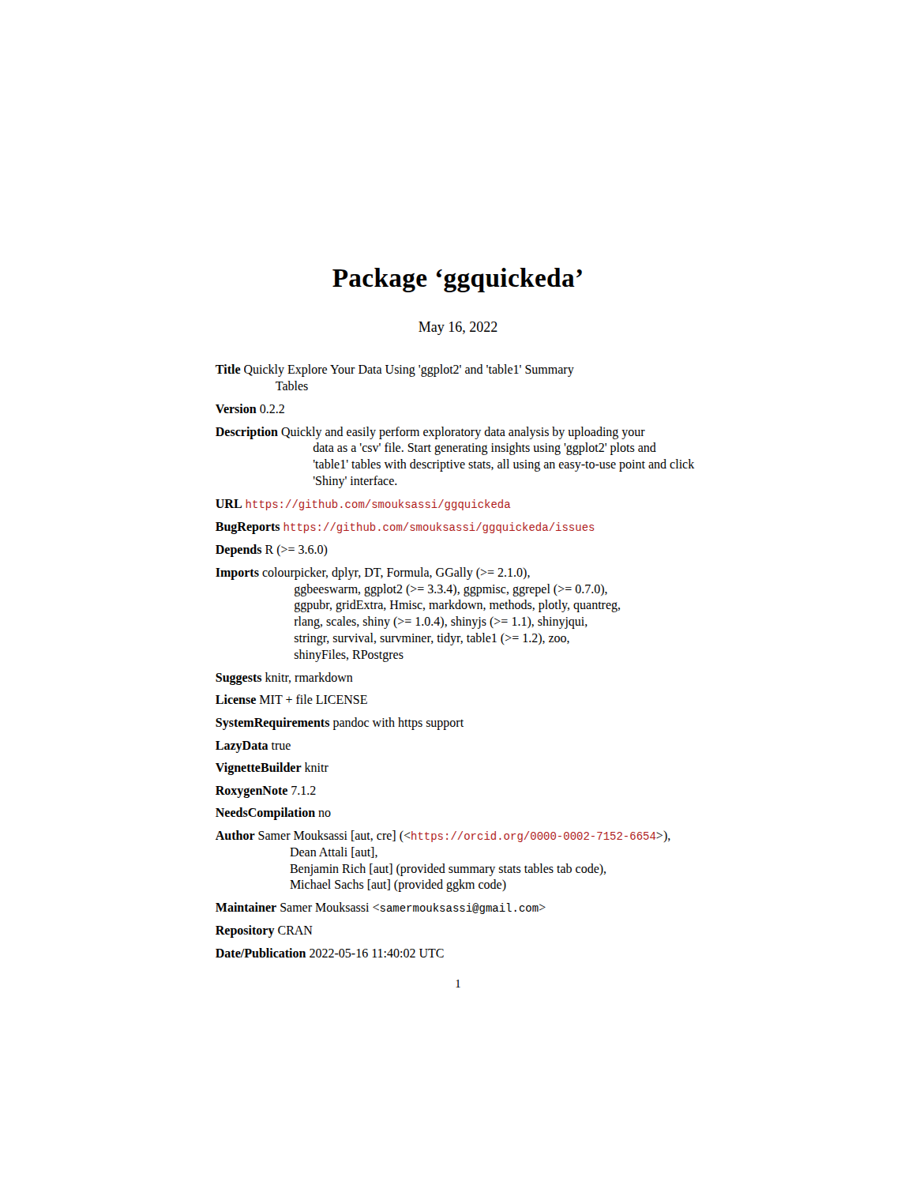Package ‘ggquickeda’
May 16, 2022
Title
Quickly Explore Your Data Using 'ggplot2' and 'table1' Summary
Tables
Version
0.2.2
Description
Quickly and easily perform exploratory data analysis by uploading your
data as a 'csv' file. Start generating insights using 'ggplot2' plots and 'table1' tables with descriptive stats, all using an easy-to-use point and click 'Shiny' interface.
URL
https://github.com/smouksassi/ggquickeda
BugReports
https://github.com/smouksassi/ggquickeda/issues
Depends
R (>= 3.6.0)
Imports
colourpicker, dplyr, DT, Formula, GGally (>= 2.1.0),
ggbeeswarm, ggplot2 (>= 3.3.4), ggpmisc, ggrepel (>= 0.7.0), ggpubr, gridExtra, Hmisc, markdown, methods, plotly, quantreg, rlang, scales, shiny (>= 1.0.4), shinyjs (>= 1.1), shinyjqui, stringr, survival, survminer, tidyr, table1 (>= 1.2), zoo, shinyFiles, RPostgres
Suggests
knitr, rmarkdown
License
MIT + file LICENSE
SystemRequirements
pandoc with https support
LazyData
true
VignetteBuilder
knitr
RoxygenNote
7.1.2
NeedsCompilation
no
Author
Samer Mouksassi [aut, cre] (<https://orcid.org/0000-0002-7152-6654>),
Dean Attali [aut], Benjamin Rich [aut] (provided summary stats tables tab code), Michael Sachs [aut] (provided ggkm code)
Maintainer
Samer Mouksassi <samermouksassi@gmail.com>
Repository
CRAN
Date/Publication
2022-05-16 11:40:02 UTC
1